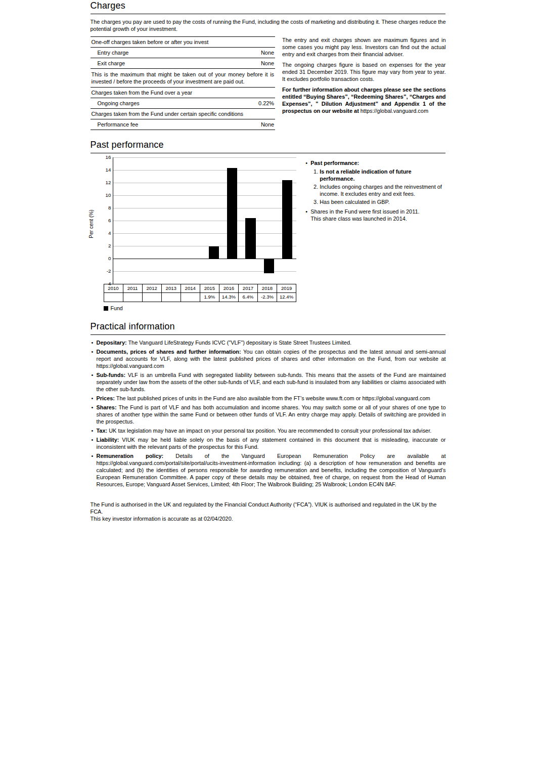Charges
The charges you pay are used to pay the costs of running the Fund, including the costs of marketing and distributing it. These charges reduce the potential growth of your investment.
| One-off charges taken before or after you invest |
| Entry charge | None |
| Exit charge | None |
| This is the maximum that might be taken out of your money before it is invested / before the proceeds of your investment are paid out. |
| Charges taken from the Fund over a year |
| Ongoing charges | 0.22% |
| Charges taken from the Fund under certain specific conditions |
| Performance fee | None |
The entry and exit charges shown are maximum figures and in some cases you might pay less. Investors can find out the actual entry and exit charges from their financial adviser.
The ongoing charges figure is based on expenses for the year ended 31 December 2019. This figure may vary from year to year. It excludes portfolio transaction costs.
For further information about charges please see the sections entitled “Buying Shares”, “Redeeming Shares”, “Charges and Expenses”, ” Dilution Adjustment” and Appendix 1 of the prospectus on our website at https://global.vanguard.com
Past performance
Per cent (%)
16
14
12
10
8
6
4
2
0
-2
-4
| 2010 | 2011 | 2012 | 2013 | 2014 | 2015 | 2016 | 2017 | 2018 | 2019 |
| | | | | | 1.9% | 14.3% | 6.4% | -2.3% | 12.4% |
Fund
Past performance:
Is not a reliable indication of future performance.
Includes ongoing charges and the reinvestment of income. It excludes entry and exit fees.
Has been calculated in GBP.
Shares in the Fund were first issued in 2011.
This share class was launched in 2014.
Practical information
Depositary: The Vanguard LifeStrategy Funds ICVC ("VLF") depositary is State Street Trustees Limited.
Documents, prices of shares and further information: You can obtain copies of the prospectus and the latest annual and semi-annual report and accounts for VLF, along with the latest published prices of shares and other information on the Fund, from our website at https://global.vanguard.com
Sub-funds: VLF is an umbrella Fund with segregated liability between sub-funds. This means that the assets of the Fund are maintained separately under law from the assets of the other sub-funds of VLF, and each sub-fund is insulated from any liabilities or claims associated with the other sub-funds.
Prices: The last published prices of units in the Fund are also available from the FT’s website www.ft.com or https://global.vanguard.com
Shares: The Fund is part of VLF and has both accumulation and income shares. You may switch some or all of your shares of one type to shares of another type within the same Fund or between other funds of VLF. An entry charge may apply. Details of switching are provided in the prospectus.
Tax: UK tax legislation may have an impact on your personal tax position. You are recommended to consult your professional tax adviser.
Liability: VIUK may be held liable solely on the basis of any statement contained in this document that is misleading, inaccurate or inconsistent with the relevant parts of the prospectus for this Fund.
Remuneration policy: Details of the Vanguard European Remuneration Policy are available at https://global.vanguard.com/portal/site/portal/ucits-investment-information including: (a) a description of how remuneration and benefits are calculated; and (b) the identities of persons responsible for awarding remuneration and benefits, including the composition of Vanguard's European Remuneration Committee. A paper copy of these details may be obtained, free of charge, on request from the Head of Human Resources, Europe; Vanguard Asset Services, Limited; 4th Floor; The Walbrook Building; 25 Walbrook; London EC4N 8AF.
The Fund is authorised in the UK and regulated by the Financial Conduct Authority (“FCA”). VIUK is authorised and regulated in the UK by the FCA.
This key investor information is accurate as at 02/04/2020.